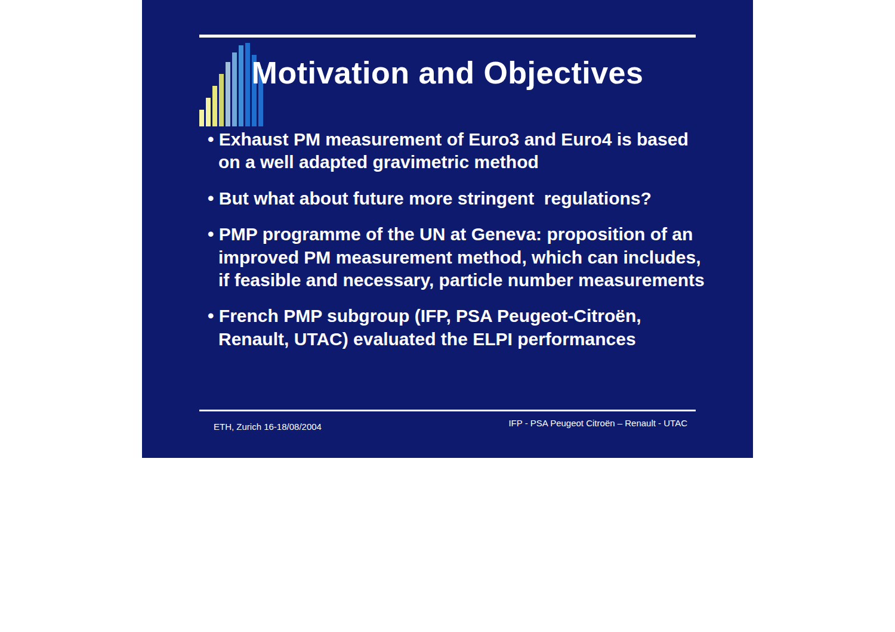Motivation and Objectives
• Exhaust PM measurement of Euro3 and Euro4 is based on a well adapted gravimetric method
• But what about future more stringent regulations?
• PMP programme of the UN at Geneva: proposition of an improved PM measurement method, which can includes, if feasible and necessary, particle number measurements
• French PMP subgroup (IFP, PSA Peugeot-Citroën, Renault, UTAC) evaluated the ELPI performances
ETH, Zurich 16-18/08/2004
IFP - PSA Peugeot Citroën – Renault - UTAC